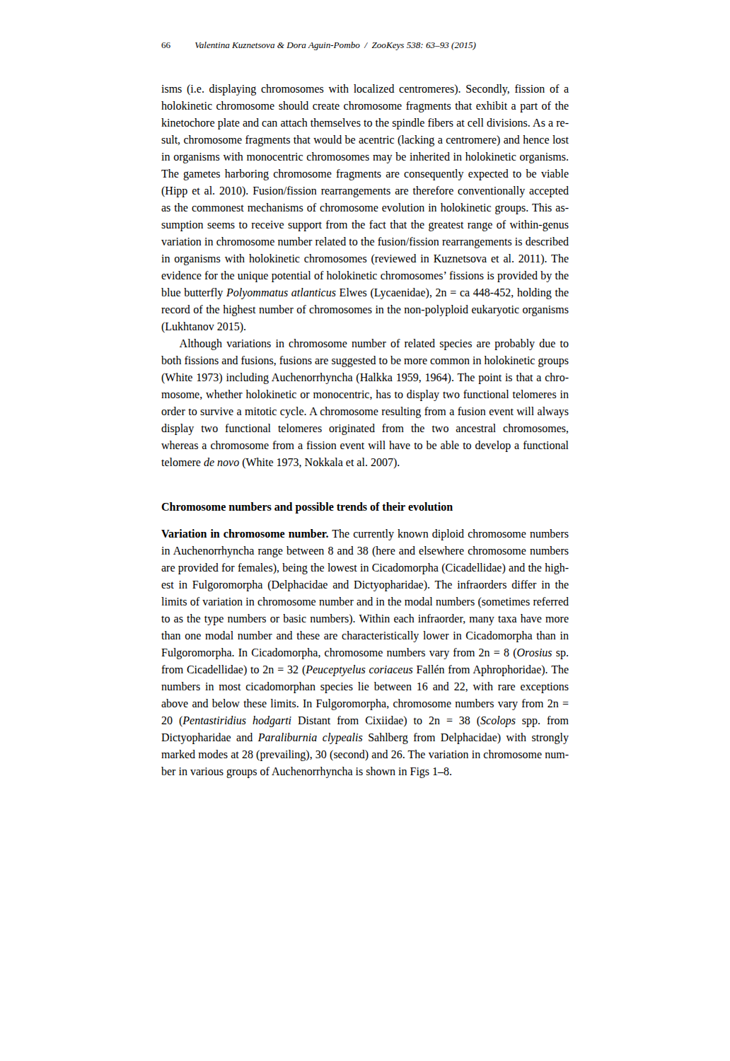66 Valentina Kuznetsova & Dora Aguin-Pombo / ZooKeys 538: 63–93 (2015)
isms (i.e. displaying chromosomes with localized centromeres). Secondly, fission of a holokinetic chromosome should create chromosome fragments that exhibit a part of the kinetochore plate and can attach themselves to the spindle fibers at cell divisions. As a result, chromosome fragments that would be acentric (lacking a centromere) and hence lost in organisms with monocentric chromosomes may be inherited in holokinetic organisms. The gametes harboring chromosome fragments are consequently expected to be viable (Hipp et al. 2010). Fusion/fission rearrangements are therefore conventionally accepted as the commonest mechanisms of chromosome evolution in holokinetic groups. This assumption seems to receive support from the fact that the greatest range of within-genus variation in chromosome number related to the fusion/fission rearrangements is described in organisms with holokinetic chromosomes (reviewed in Kuznetsova et al. 2011). The evidence for the unique potential of holokinetic chromosomes’ fissions is provided by the blue butterfly Polyommatus atlanticus Elwes (Lycaenidae), 2n = ca 448-452, holding the record of the highest number of chromosomes in the non-polyploid eukaryotic organisms (Lukhtanov 2015).
Although variations in chromosome number of related species are probably due to both fissions and fusions, fusions are suggested to be more common in holokinetic groups (White 1973) including Auchenorrhyncha (Halkka 1959, 1964). The point is that a chromosome, whether holokinetic or monocentric, has to display two functional telomeres in order to survive a mitotic cycle. A chromosome resulting from a fusion event will always display two functional telomeres originated from the two ancestral chromosomes, whereas a chromosome from a fission event will have to be able to develop a functional telomere de novo (White 1973, Nokkala et al. 2007).
Chromosome numbers and possible trends of their evolution
Variation in chromosome number. The currently known diploid chromosome numbers in Auchenorrhyncha range between 8 and 38 (here and elsewhere chromosome numbers are provided for females), being the lowest in Cicadomorpha (Cicadellidae) and the highest in Fulgoromorpha (Delphacidae and Dictyopharidae). The infraorders differ in the limits of variation in chromosome number and in the modal numbers (sometimes referred to as the type numbers or basic numbers). Within each infraorder, many taxa have more than one modal number and these are characteristically lower in Cicadomorpha than in Fulgoromorpha. In Cicadomorpha, chromosome numbers vary from 2n = 8 (Orosius sp. from Cicadellidae) to 2n = 32 (Peuceptyelus coriaceus Fallén from Aphrophoridae). The numbers in most cicadomorphan species lie between 16 and 22, with rare exceptions above and below these limits. In Fulgoromorpha, chromosome numbers vary from 2n = 20 (Pentastiridius hodgarti Distant from Cixiidae) to 2n = 38 (Scolops spp. from Dictyopharidae and Paraliburnia clypealis Sahlberg from Delphacidae) with strongly marked modes at 28 (prevailing), 30 (second) and 26. The variation in chromosome number in various groups of Auchenorrhyncha is shown in Figs 1–8.